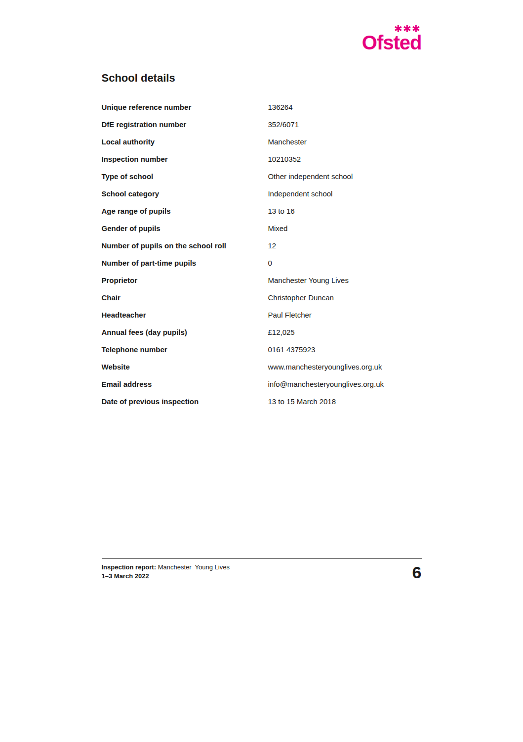✱✱✱ Ofsted
School details
| Unique reference number | 136264 |
| DfE registration number | 352/6071 |
| Local authority | Manchester |
| Inspection number | 10210352 |
| Type of school | Other independent school |
| School category | Independent school |
| Age range of pupils | 13 to 16 |
| Gender of pupils | Mixed |
| Number of pupils on the school roll | 12 |
| Number of part-time pupils | 0 |
| Proprietor | Manchester Young Lives |
| Chair | Christopher Duncan |
| Headteacher | Paul Fletcher |
| Annual fees (day pupils) | £12,025 |
| Telephone number | 0161 4375923 |
| Website | www.manchesteryounglives.org.uk |
| Email address | info@manchesteryounglives.org.uk |
| Date of previous inspection | 13 to 15 March 2018 |
Inspection report: Manchester Young Lives
1–3 March 2022
6